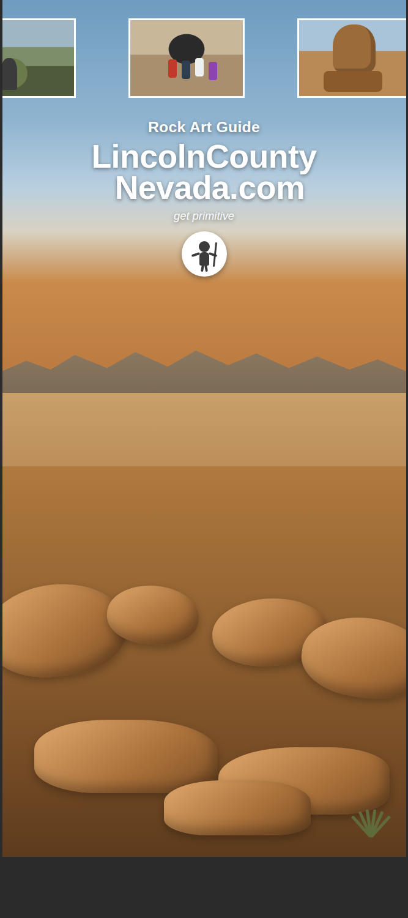Rock Art Guide
LincolnCounty Nevada.com
get primitive